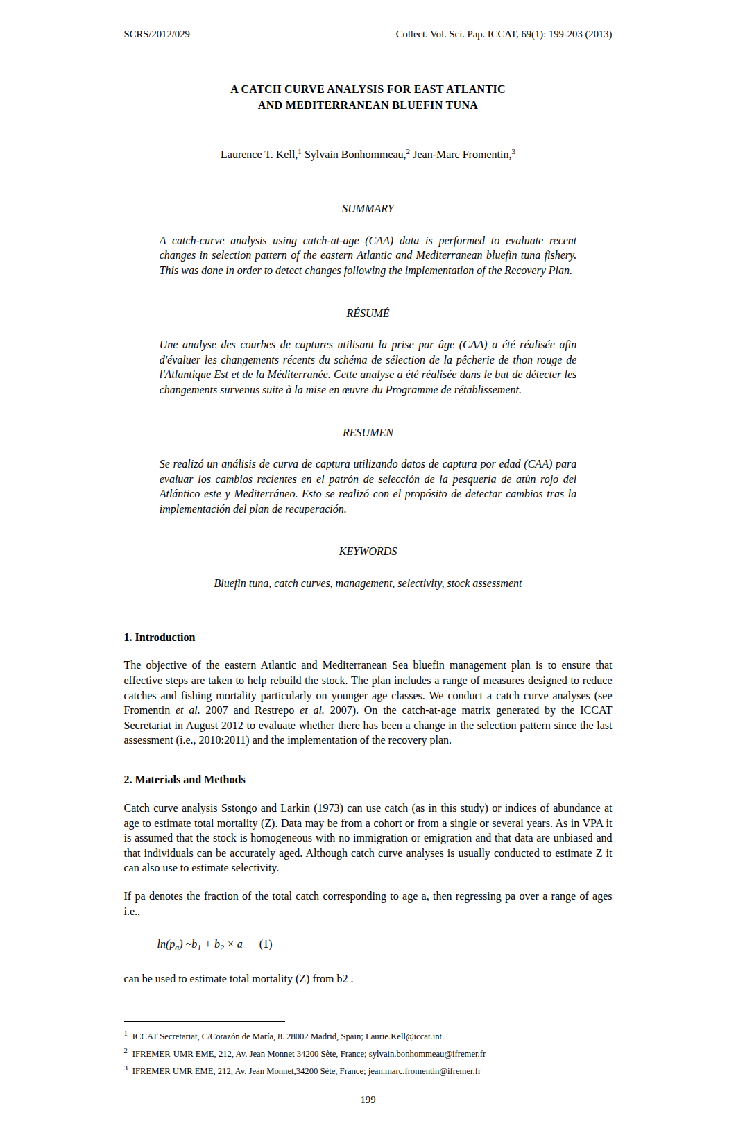SCRS/2012/029 Collect. Vol. Sci. Pap. ICCAT, 69(1): 199-203 (2013)
A catch curve analysis for east Atlantic
and Mediterranean bluefin tuna
Laurence T. Kell,1 Sylvain Bonhommeau,2 Jean-Marc Fromentin,3
SUMMARY
A catch-curve analysis using catch-at-age (CAA) data is performed to evaluate recent changes in selection pattern of the eastern Atlantic and Mediterranean bluefin tuna fishery. This was done in order to detect changes following the implementation of the Recovery Plan.
RÉSUMÉ
Une analyse des courbes de captures utilisant la prise par âge (CAA) a été réalisée afin d'évaluer les changements récents du schéma de sélection de la pêcherie de thon rouge de l'Atlantique Est et de la Méditerranée. Cette analyse a été réalisée dans le but de détecter les changements survenus suite à la mise en œuvre du Programme de rétablissement.
RESUMEN
Se realizó un análisis de curva de captura utilizando datos de captura por edad (CAA) para evaluar los cambios recientes en el patrón de selección de la pesquería de atún rojo del Atlántico este y Mediterráneo. Esto se realizó con el propósito de detectar cambios tras la implementación del plan de recuperación.
KEYWORDS
Bluefin tuna, catch curves, management, selectivity, stock assessment
1. Introduction
The objective of the eastern Atlantic and Mediterranean Sea bluefin management plan is to ensure that effective steps are taken to help rebuild the stock. The plan includes a range of measures designed to reduce catches and fishing mortality particularly on younger age classes. We conduct a catch curve analyses (see Fromentin et al. 2007 and Restrepo et al. 2007). On the catch-at-age matrix generated by the ICCAT Secretariat in August 2012 to evaluate whether there has been a change in the selection pattern since the last assessment (i.e., 2010:2011) and the implementation of the recovery plan.
2. Materials and Methods
Catch curve analysis Sstongo and Larkin (1973) can use catch (as in this study) or indices of abundance at age to estimate total mortality (Z). Data may be from a cohort or from a single or several years. As in VPA it is assumed that the stock is homogeneous with no immigration or emigration and that data are unbiased and that individuals can be accurately aged. Although catch curve analyses is usually conducted to estimate Z it can also use to estimate selectivity.
If pa denotes the fraction of the total catch corresponding to age a, then regressing pa over a range of ages i.e.,
ln(pa) ~b1 + b2 × a(1)
can be used to estimate total mortality (Z) from b2 .
1 ICCAT Secretariat, C/Corazón de María, 8. 28002 Madrid, Spain; Laurie.Kell@iccat.int.
2 IFREMER-UMR EME, 212, Av. Jean Monnet 34200 Sète, France; sylvain.bonhommeau@ifremer.fr
3 IFREMER UMR EME, 212, Av. Jean Monnet,34200 Sète, France; jean.marc.fromentin@ifremer.fr
199